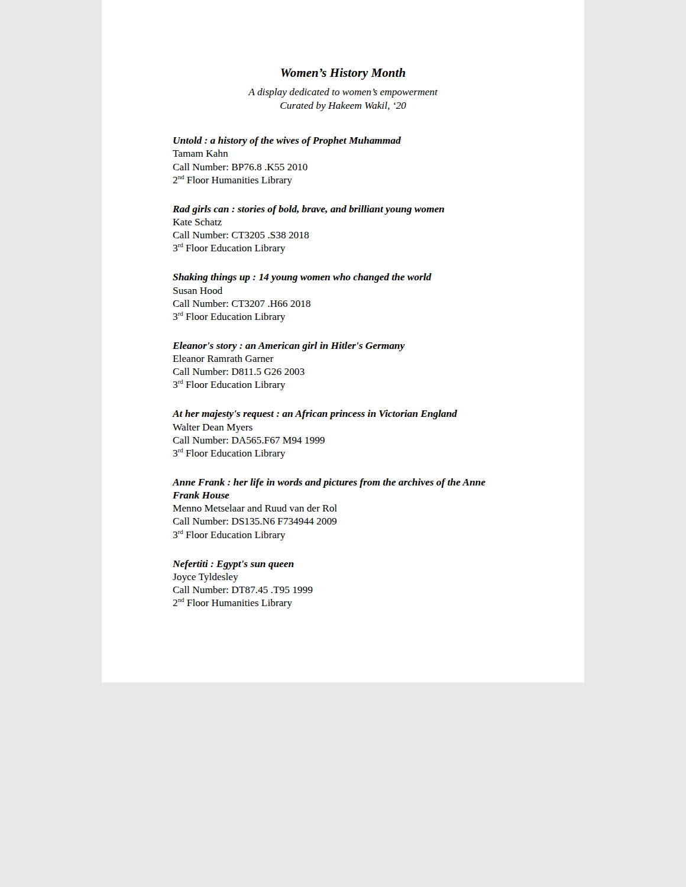Women’s History Month
A display dedicated to women’s empowerment
Curated by Hakeem Wakil, ‘20
Untold : a history of the wives of Prophet Muhammad Tamam Kahn Call Number: BP76.8 .K55 2010 2nd Floor Humanities Library
Rad girls can : stories of bold, brave, and brilliant young women Kate Schatz Call Number: CT3205 .S38 2018 3rd Floor Education Library
Shaking things up : 14 young women who changed the world Susan Hood Call Number: CT3207 .H66 2018 3rd Floor Education Library
Eleanor's story : an American girl in Hitler's Germany Eleanor Ramrath Garner Call Number: D811.5 G26 2003 3rd Floor Education Library
At her majesty's request : an African princess in Victorian England Walter Dean Myers Call Number: DA565.F67 M94 1999 3rd Floor Education Library
Anne Frank : her life in words and pictures from the archives of the Anne Frank House Menno Metselaar and Ruud van der Rol Call Number: DS135.N6 F734944 2009 3rd Floor Education Library
Nefertiti : Egypt's sun queen Joyce Tyldesley Call Number: DT87.45 .T95 1999 2nd Floor Humanities Library